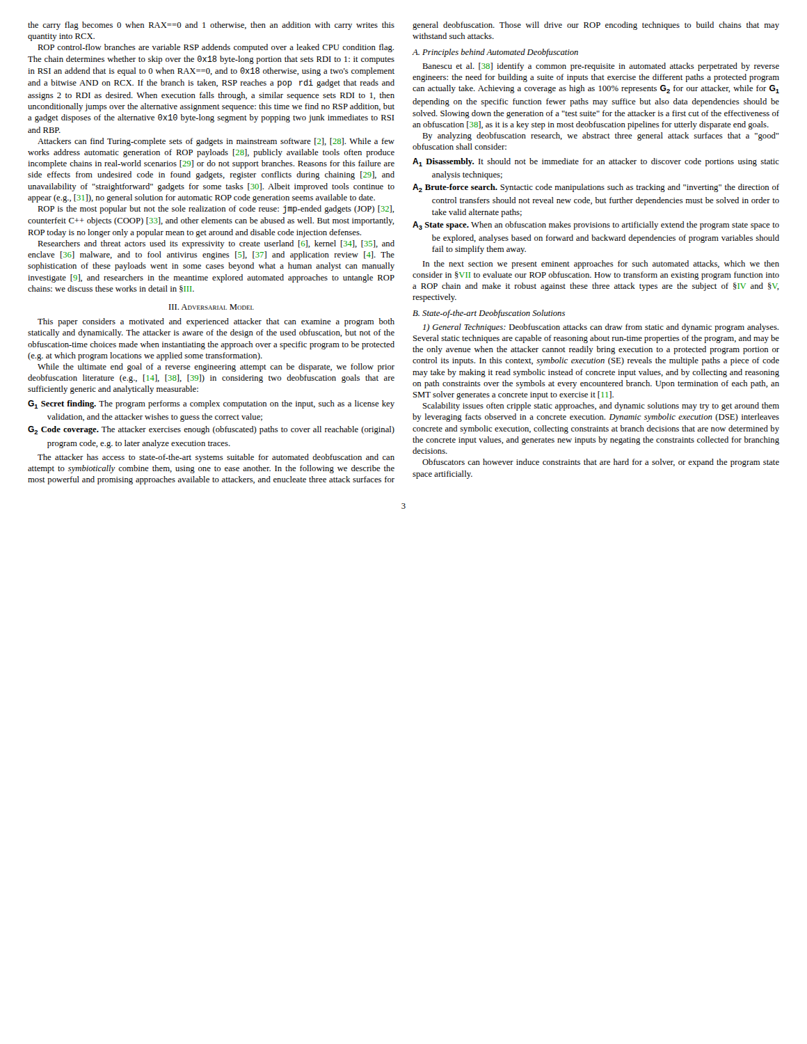the carry flag becomes 0 when RAX==0 and 1 otherwise, then an addition with carry writes this quantity into RCX.
ROP control-flow branches are variable RSP addends computed over a leaked CPU condition flag. The chain determines whether to skip over the 0x18 byte-long portion that sets RDI to 1: it computes in RSI an addend that is equal to 0 when RAX==0, and to 0x18 otherwise, using a two's complement and a bitwise AND on RCX. If the branch is taken, RSP reaches a pop rdi gadget that reads and assigns 2 to RDI as desired. When execution falls through, a similar sequence sets RDI to 1, then unconditionally jumps over the alternative assignment sequence: this time we find no RSP addition, but a gadget disposes of the alternative 0x10 byte-long segment by popping two junk immediates to RSI and RBP.
Attackers can find Turing-complete sets of gadgets in mainstream software [2], [28]. While a few works address automatic generation of ROP payloads [28], publicly available tools often produce incomplete chains in real-world scenarios [29] or do not support branches. Reasons for this failure are side effects from undesired code in found gadgets, register conflicts during chaining [29], and unavailability of "straightforward" gadgets for some tasks [30]. Albeit improved tools continue to appear (e.g., [31]), no general solution for automatic ROP code generation seems available to date.
ROP is the most popular but not the sole realization of code reuse: jmp-ended gadgets (JOP) [32], counterfeit C++ objects (COOP) [33], and other elements can be abused as well. But most importantly, ROP today is no longer only a popular mean to get around and disable code injection defenses.
Researchers and threat actors used its expressivity to create userland [6], kernel [34], [35], and enclave [36] malware, and to fool antivirus engines [5], [37] and application review [4]. The sophistication of these payloads went in some cases beyond what a human analyst can manually investigate [9], and researchers in the meantime explored automated approaches to untangle ROP chains: we discuss these works in detail in §III.
III. Adversarial Model
This paper considers a motivated and experienced attacker that can examine a program both statically and dynamically. The attacker is aware of the design of the used obfuscation, but not of the obfuscation-time choices made when instantiating the approach over a specific program to be protected (e.g. at which program locations we applied some transformation).
While the ultimate end goal of a reverse engineering attempt can be disparate, we follow prior deobfuscation literature (e.g., [14], [38], [39]) in considering two deobfuscation goals that are sufficiently generic and analytically measurable:
G1 Secret finding. The program performs a complex computation on the input, such as a license key validation, and the attacker wishes to guess the correct value;
G2 Code coverage. The attacker exercises enough (obfuscated) paths to cover all reachable (original) program code, e.g. to later analyze execution traces.
The attacker has access to state-of-the-art systems suitable for automated deobfuscation and can attempt to symbiotically combine them, using one to ease another. In the following we describe the most powerful and promising approaches available to attackers, and enucleate three attack surfaces for general deobfuscation. Those will drive our ROP encoding techniques to build chains that may withstand such attacks.
A. Principles behind Automated Deobfuscation
Banescu et al. [38] identify a common pre-requisite in automated attacks perpetrated by reverse engineers: the need for building a suite of inputs that exercise the different paths a protected program can actually take. Achieving a coverage as high as 100% represents G2 for our attacker, while for G1 depending on the specific function fewer paths may suffice but also data dependencies should be solved. Slowing down the generation of a "test suite" for the attacker is a first cut of the effectiveness of an obfuscation [38], as it is a key step in most deobfuscation pipelines for utterly disparate end goals.
By analyzing deobfuscation research, we abstract three general attack surfaces that a "good" obfuscation shall consider:
A1 Disassembly. It should not be immediate for an attacker to discover code portions using static analysis techniques;
A2 Brute-force search. Syntactic code manipulations such as tracking and "inverting" the direction of control transfers should not reveal new code, but further dependencies must be solved in order to take valid alternate paths;
A3 State space. When an obfuscation makes provisions to artificially extend the program state space to be explored, analyses based on forward and backward dependencies of program variables should fail to simplify them away.
In the next section we present eminent approaches for such automated attacks, which we then consider in §VII to evaluate our ROP obfuscation. How to transform an existing program function into a ROP chain and make it robust against these three attack types are the subject of §IV and §V, respectively.
B. State-of-the-art Deobfuscation Solutions
1) General Techniques: Deobfuscation attacks can draw from static and dynamic program analyses. Several static techniques are capable of reasoning about run-time properties of the program, and may be the only avenue when the attacker cannot readily bring execution to a protected program portion or control its inputs. In this context, symbolic execution (SE) reveals the multiple paths a piece of code may take by making it read symbolic instead of concrete input values, and by collecting and reasoning on path constraints over the symbols at every encountered branch. Upon termination of each path, an SMT solver generates a concrete input to exercise it [11].
Scalability issues often cripple static approaches, and dynamic solutions may try to get around them by leveraging facts observed in a concrete execution. Dynamic symbolic execution (DSE) interleaves concrete and symbolic execution, collecting constraints at branch decisions that are now determined by the concrete input values, and generates new inputs by negating the constraints collected for branching decisions.
Obfuscators can however induce constraints that are hard for a solver, or expand the program state space artificially.
3